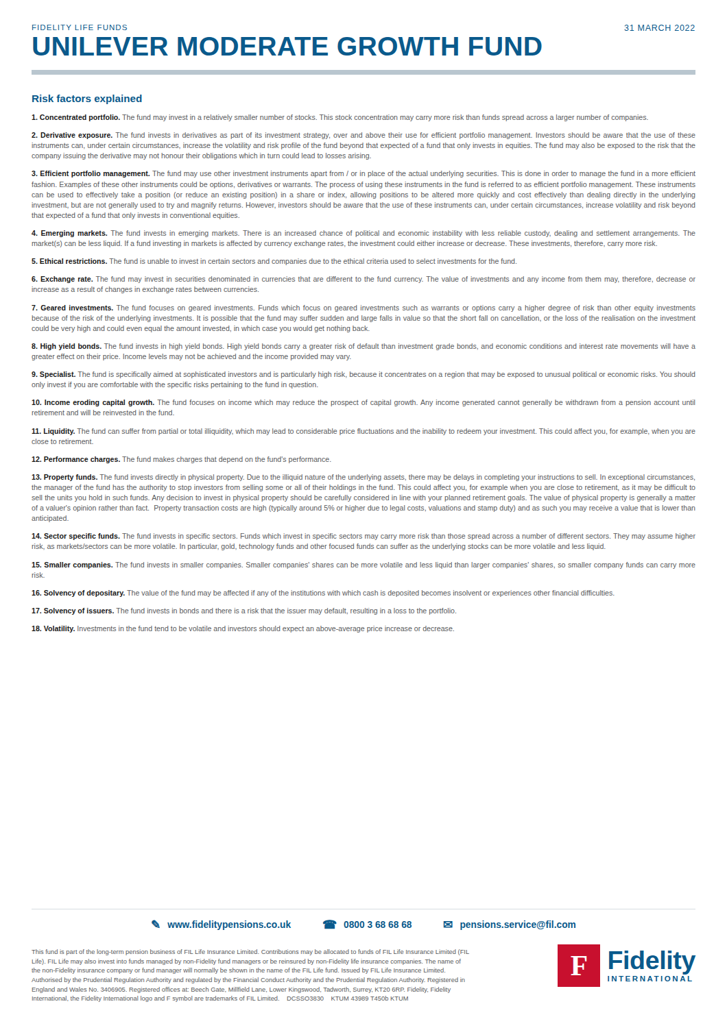31 MARCH 2022
Fidelity Life Funds
Unilever Moderate Growth Fund
Risk factors explained
1. Concentrated portfolio. The fund may invest in a relatively smaller number of stocks. This stock concentration may carry more risk than funds spread across a larger number of companies.
2. Derivative exposure. The fund invests in derivatives as part of its investment strategy, over and above their use for efficient portfolio management. Investors should be aware that the use of these instruments can, under certain circumstances, increase the volatility and risk profile of the fund beyond that expected of a fund that only invests in equities. The fund may also be exposed to the risk that the company issuing the derivative may not honour their obligations which in turn could lead to losses arising.
3. Efficient portfolio management. The fund may use other investment instruments apart from / or in place of the actual underlying securities. This is done in order to manage the fund in a more efficient fashion. Examples of these other instruments could be options, derivatives or warrants. The process of using these instruments in the fund is referred to as efficient portfolio management. These instruments can be used to effectively take a position (or reduce an existing position) in a share or index, allowing positions to be altered more quickly and cost effectively than dealing directly in the underlying investment, but are not generally used to try and magnify returns. However, investors should be aware that the use of these instruments can, under certain circumstances, increase volatility and risk beyond that expected of a fund that only invests in conventional equities.
4. Emerging markets. The fund invests in emerging markets. There is an increased chance of political and economic instability with less reliable custody, dealing and settlement arrangements. The market(s) can be less liquid. If a fund investing in markets is affected by currency exchange rates, the investment could either increase or decrease. These investments, therefore, carry more risk.
5. Ethical restrictions. The fund is unable to invest in certain sectors and companies due to the ethical criteria used to select investments for the fund.
6. Exchange rate. The fund may invest in securities denominated in currencies that are different to the fund currency. The value of investments and any income from them may, therefore, decrease or increase as a result of changes in exchange rates between currencies.
7. Geared investments. The fund focuses on geared investments. Funds which focus on geared investments such as warrants or options carry a higher degree of risk than other equity investments because of the risk of the underlying investments. It is possible that the fund may suffer sudden and large falls in value so that the short fall on cancellation, or the loss of the realisation on the investment could be very high and could even equal the amount invested, in which case you would get nothing back.
8. High yield bonds. The fund invests in high yield bonds. High yield bonds carry a greater risk of default than investment grade bonds, and economic conditions and interest rate movements will have a greater effect on their price. Income levels may not be achieved and the income provided may vary.
9. Specialist. The fund is specifically aimed at sophisticated investors and is particularly high risk, because it concentrates on a region that may be exposed to unusual political or economic risks. You should only invest if you are comfortable with the specific risks pertaining to the fund in question.
10. Income eroding capital growth. The fund focuses on income which may reduce the prospect of capital growth. Any income generated cannot generally be withdrawn from a pension account until retirement and will be reinvested in the fund.
11. Liquidity. The fund can suffer from partial or total illiquidity, which may lead to considerable price fluctuations and the inability to redeem your investment. This could affect you, for example, when you are close to retirement.
12. Performance charges. The fund makes charges that depend on the fund's performance.
13. Property funds. The fund invests directly in physical property. Due to the illiquid nature of the underlying assets, there may be delays in completing your instructions to sell. In exceptional circumstances, the manager of the fund has the authority to stop investors from selling some or all of their holdings in the fund. This could affect you, for example when you are close to retirement, as it may be difficult to sell the units you hold in such funds. Any decision to invest in physical property should be carefully considered in line with your planned retirement goals. The value of physical property is generally a matter of a valuer's opinion rather than fact. Property transaction costs are high (typically around 5% or higher due to legal costs, valuations and stamp duty) and as such you may receive a value that is lower than anticipated.
14. Sector specific funds. The fund invests in specific sectors. Funds which invest in specific sectors may carry more risk than those spread across a number of different sectors. They may assume higher risk, as markets/sectors can be more volatile. In particular, gold, technology funds and other focused funds can suffer as the underlying stocks can be more volatile and less liquid.
15. Smaller companies. The fund invests in smaller companies. Smaller companies' shares can be more volatile and less liquid than larger companies' shares, so smaller company funds can carry more risk.
16. Solvency of depositary. The value of the fund may be affected if any of the institutions with which cash is deposited becomes insolvent or experiences other financial difficulties.
17. Solvency of issuers. The fund invests in bonds and there is a risk that the issuer may default, resulting in a loss to the portfolio.
18. Volatility. Investments in the fund tend to be volatile and investors should expect an above-average price increase or decrease.
✎www.fidelitypensions.co.uk
☎0800 3 68 68 68
✉pensions.service@fil.com
This fund is part of the long-term pension business of FIL Life Insurance Limited. Contributions may be allocated to funds of FIL Life Insurance Limited (FIL Life). FIL Life may also invest into funds managed by non-Fidelity fund managers or be reinsured by non-Fidelity life insurance companies. The name of the non-Fidelity insurance company or fund manager will normally be shown in the name of the FIL Life fund. Issued by FIL Life Insurance Limited. Authorised by the Prudential Regulation Authority and regulated by the Financial Conduct Authority and the Prudential Regulation Authority. Registered in England and Wales No. 3406905. Registered offices at: Beech Gate, Millfield Lane, Lower Kingswood, Tadworth, Surrey, KT20 6RP. Fidelity, Fidelity International, the Fidelity International logo and F symbol are trademarks of FIL Limited. DCSSO3830 KTUM 43989 T450b KTUM
F
Fidelity INTERNATIONAL